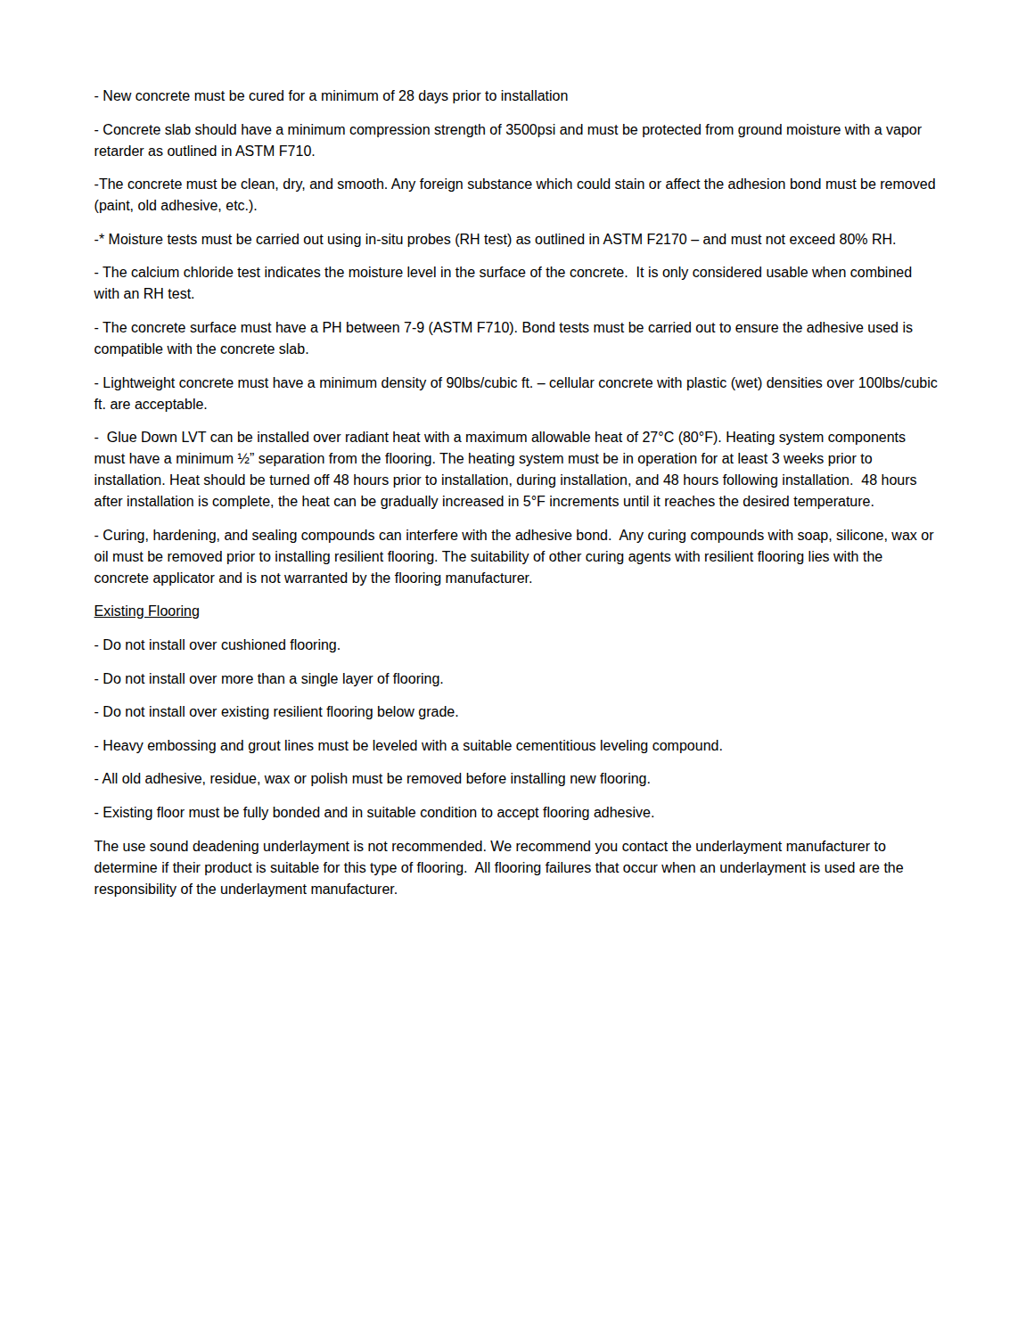- New concrete must be cured for a minimum of 28 days prior to installation
- Concrete slab should have a minimum compression strength of 3500psi and must be protected from ground moisture with a vapor retarder as outlined in ASTM F710.
-The concrete must be clean, dry, and smooth. Any foreign substance which could stain or affect the adhesion bond must be removed (paint, old adhesive, etc.).
-* Moisture tests must be carried out using in-situ probes (RH test) as outlined in ASTM F2170 – and must not exceed 80% RH.
- The calcium chloride test indicates the moisture level in the surface of the concrete. It is only considered usable when combined with an RH test.
- The concrete surface must have a PH between 7-9 (ASTM F710). Bond tests must be carried out to ensure the adhesive used is compatible with the concrete slab.
- Lightweight concrete must have a minimum density of 90lbs/cubic ft. – cellular concrete with plastic (wet) densities over 100lbs/cubic ft. are acceptable.
- Glue Down LVT can be installed over radiant heat with a maximum allowable heat of 27°C (80°F). Heating system components must have a minimum ½” separation from the flooring. The heating system must be in operation for at least 3 weeks prior to installation. Heat should be turned off 48 hours prior to installation, during installation, and 48 hours following installation. 48 hours after installation is complete, the heat can be gradually increased in 5°F increments until it reaches the desired temperature.
- Curing, hardening, and sealing compounds can interfere with the adhesive bond. Any curing compounds with soap, silicone, wax or oil must be removed prior to installing resilient flooring. The suitability of other curing agents with resilient flooring lies with the concrete applicator and is not warranted by the flooring manufacturer.
Existing Flooring
- Do not install over cushioned flooring.
- Do not install over more than a single layer of flooring.
- Do not install over existing resilient flooring below grade.
- Heavy embossing and grout lines must be leveled with a suitable cementitious leveling compound.
- All old adhesive, residue, wax or polish must be removed before installing new flooring.
- Existing floor must be fully bonded and in suitable condition to accept flooring adhesive.
The use sound deadening underlayment is not recommended. We recommend you contact the underlayment manufacturer to determine if their product is suitable for this type of flooring. All flooring failures that occur when an underlayment is used are the responsibility of the underlayment manufacturer.